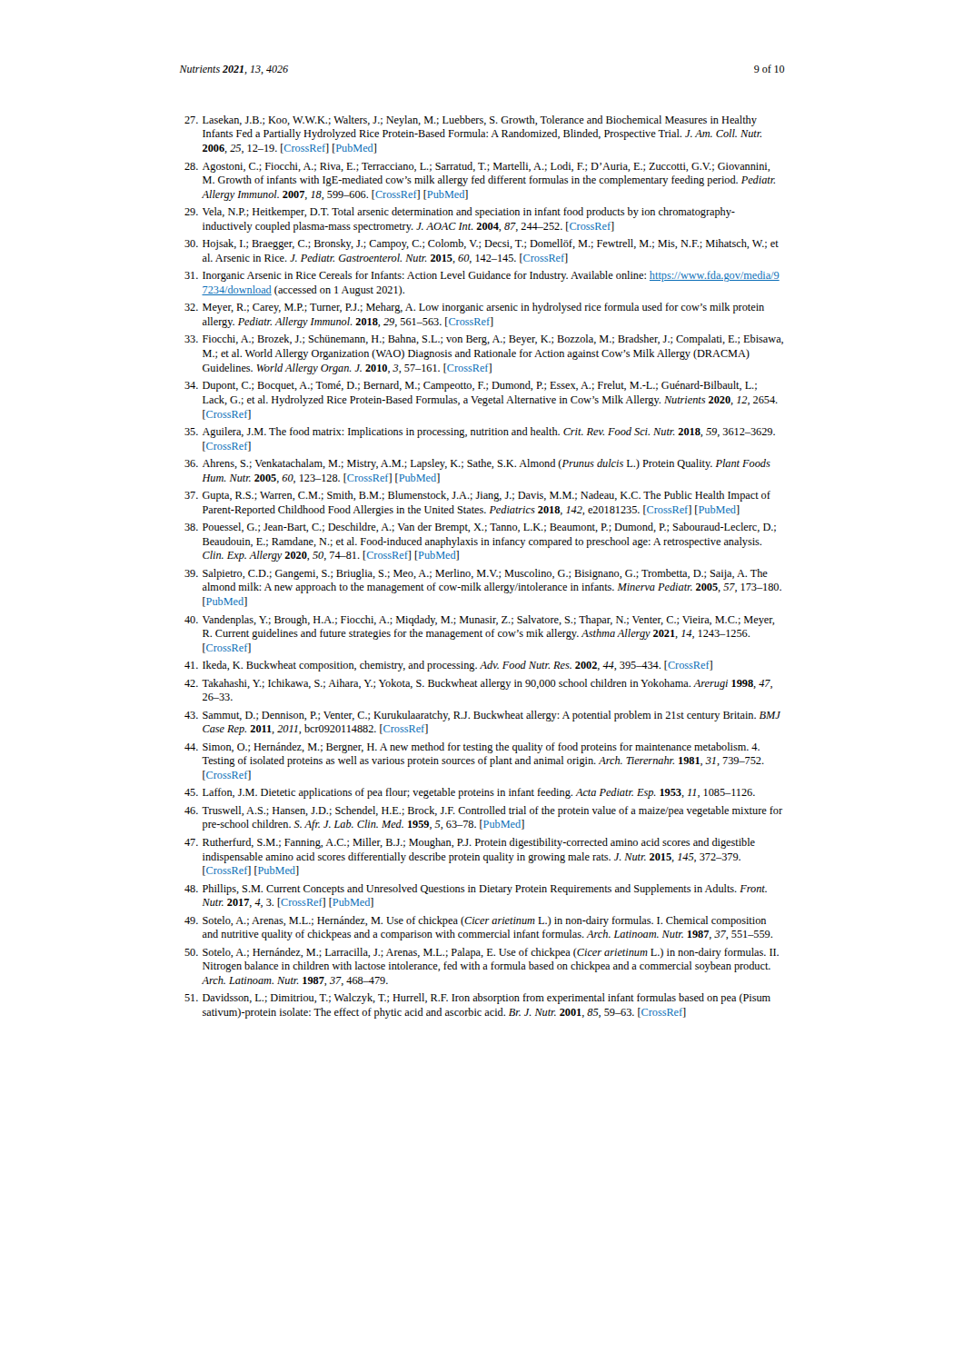Nutrients 2021, 13, 4026 9 of 10
Lasekan, J.B.; Koo, W.W.K.; Walters, J.; Neylan, M.; Luebbers, S. Growth, Tolerance and Biochemical Measures in Healthy Infants Fed a Partially Hydrolyzed Rice Protein-Based Formula: A Randomized, Blinded, Prospective Trial. J. Am. Coll. Nutr. 2006, 25, 12–19. CrossRef PubMed
Agostoni, C.; Fiocchi, A.; Riva, E.; Terracciano, L.; Sarratud, T.; Martelli, A.; Lodi, F.; D’Auria, E.; Zuccotti, G.V.; Giovannini, M. Growth of infants with IgE-mediated cow’s milk allergy fed different formulas in the complementary feeding period. Pediatr. Allergy Immunol. 2007, 18, 599–606. CrossRef PubMed
Vela, N.P.; Heitkemper, D.T. Total arsenic determination and speciation in infant food products by ion chromatography-inductively coupled plasma-mass spectrometry. J. AOAC Int. 2004, 87, 244–252. CrossRef
Hojsak, I.; Braegger, C.; Bronsky, J.; Campoy, C.; Colomb, V.; Decsi, T.; Domellöf, M.; Fewtrell, M.; Mis, N.F.; Mihatsch, W.; et al. Arsenic in Rice. J. Pediatr. Gastroenterol. Nutr. 2015, 60, 142–145. CrossRef
Inorganic Arsenic in Rice Cereals for Infants: Action Level Guidance for Industry. Available online: https://www.fda.gov/media/97234/download (accessed on 1 August 2021).
Meyer, R.; Carey, M.P.; Turner, P.J.; Meharg, A. Low inorganic arsenic in hydrolysed rice formula used for cow’s milk protein allergy. Pediatr. Allergy Immunol. 2018, 29, 561–563. CrossRef
Fiocchi, A.; Brozek, J.; Schünemann, H.; Bahna, S.L.; von Berg, A.; Beyer, K.; Bozzola, M.; Bradsher, J.; Compalati, E.; Ebisawa, M.; et al. World Allergy Organization (WAO) Diagnosis and Rationale for Action against Cow’s Milk Allergy (DRACMA) Guidelines. World Allergy Organ. J. 2010, 3, 57–161. CrossRef
Dupont, C.; Bocquet, A.; Tomé, D.; Bernard, M.; Campeotto, F.; Dumond, P.; Essex, A.; Frelut, M.-L.; Guénard-Bilbault, L.; Lack, G.; et al. Hydrolyzed Rice Protein-Based Formulas, a Vegetal Alternative in Cow’s Milk Allergy. Nutrients 2020, 12, 2654. CrossRef
Aguilera, J.M. The food matrix: Implications in processing, nutrition and health. Crit. Rev. Food Sci. Nutr. 2018, 59, 3612–3629. CrossRef
Ahrens, S.; Venkatachalam, M.; Mistry, A.M.; Lapsley, K.; Sathe, S.K. Almond (Prunus dulcis L.) Protein Quality. Plant Foods Hum. Nutr. 2005, 60, 123–128. CrossRef PubMed
Gupta, R.S.; Warren, C.M.; Smith, B.M.; Blumenstock, J.A.; Jiang, J.; Davis, M.M.; Nadeau, K.C. The Public Health Impact of Parent-Reported Childhood Food Allergies in the United States. Pediatrics 2018, 142, e20181235. CrossRef PubMed
Pouessel, G.; Jean-Bart, C.; Deschildre, A.; Van der Brempt, X.; Tanno, L.K.; Beaumont, P.; Dumond, P.; Sabouraud-Leclerc, D.; Beaudouin, E.; Ramdane, N.; et al. Food-induced anaphylaxis in infancy compared to preschool age: A retrospective analysis. Clin. Exp. Allergy 2020, 50, 74–81. CrossRef PubMed
Salpietro, C.D.; Gangemi, S.; Briuglia, S.; Meo, A.; Merlino, M.V.; Muscolino, G.; Bisignano, G.; Trombetta, D.; Saija, A. The almond milk: A new approach to the management of cow-milk allergy/intolerance in infants. Minerva Pediatr. 2005, 57, 173–180. PubMed
Vandenplas, Y.; Brough, H.A.; Fiocchi, A.; Miqdady, M.; Munasir, Z.; Salvatore, S.; Thapar, N.; Venter, C.; Vieira, M.C.; Meyer, R. Current guidelines and future strategies for the management of cow’s mik allergy. Asthma Allergy 2021, 14, 1243–1256. CrossRef
Ikeda, K. Buckwheat composition, chemistry, and processing. Adv. Food Nutr. Res. 2002, 44, 395–434. CrossRef
Takahashi, Y.; Ichikawa, S.; Aihara, Y.; Yokota, S. Buckwheat allergy in 90,000 school children in Yokohama. Arerugi 1998, 47, 26–33.
Sammut, D.; Dennison, P.; Venter, C.; Kurukulaaratchy, R.J. Buckwheat allergy: A potential problem in 21st century Britain. BMJ Case Rep. 2011, 2011, bcr0920114882. CrossRef
Simon, O.; Hernández, M.; Bergner, H. A new method for testing the quality of food proteins for maintenance metabolism. 4. Testing of isolated proteins as well as various protein sources of plant and animal origin. Arch. Tierernahr. 1981, 31, 739–752. CrossRef
Laffon, J.M. Dietetic applications of pea flour; vegetable proteins in infant feeding. Acta Pediatr. Esp. 1953, 11, 1085–1126.
Truswell, A.S.; Hansen, J.D.; Schendel, H.E.; Brock, J.F. Controlled trial of the protein value of a maize/pea vegetable mixture for pre-school children. S. Afr. J. Lab. Clin. Med. 1959, 5, 63–78. PubMed
Rutherfurd, S.M.; Fanning, A.C.; Miller, B.J.; Moughan, P.J. Protein digestibility-corrected amino acid scores and digestible indispensable amino acid scores differentially describe protein quality in growing male rats. J. Nutr. 2015, 145, 372–379. CrossRef PubMed
Phillips, S.M. Current Concepts and Unresolved Questions in Dietary Protein Requirements and Supplements in Adults. Front. Nutr. 2017, 4, 3. CrossRef PubMed
Sotelo, A.; Arenas, M.L.; Hernández, M. Use of chickpea (Cicer arietinum L.) in non-dairy formulas. I. Chemical composition and nutritive quality of chickpeas and a comparison with commercial infant formulas. Arch. Latinoam. Nutr. 1987, 37, 551–559.
Sotelo, A.; Hernández, M.; Larracilla, J.; Arenas, M.L.; Palapa, E. Use of chickpea (Cicer arietinum L.) in non-dairy formulas. II. Nitrogen balance in children with lactose intolerance, fed with a formula based on chickpea and a commercial soybean product. Arch. Latinoam. Nutr. 1987, 37, 468–479.
Davidsson, L.; Dimitriou, T.; Walczyk, T.; Hurrell, R.F. Iron absorption from experimental infant formulas based on pea (Pisum sativum)-protein isolate: The effect of phytic acid and ascorbic acid. Br. J. Nutr. 2001, 85, 59–63. CrossRef